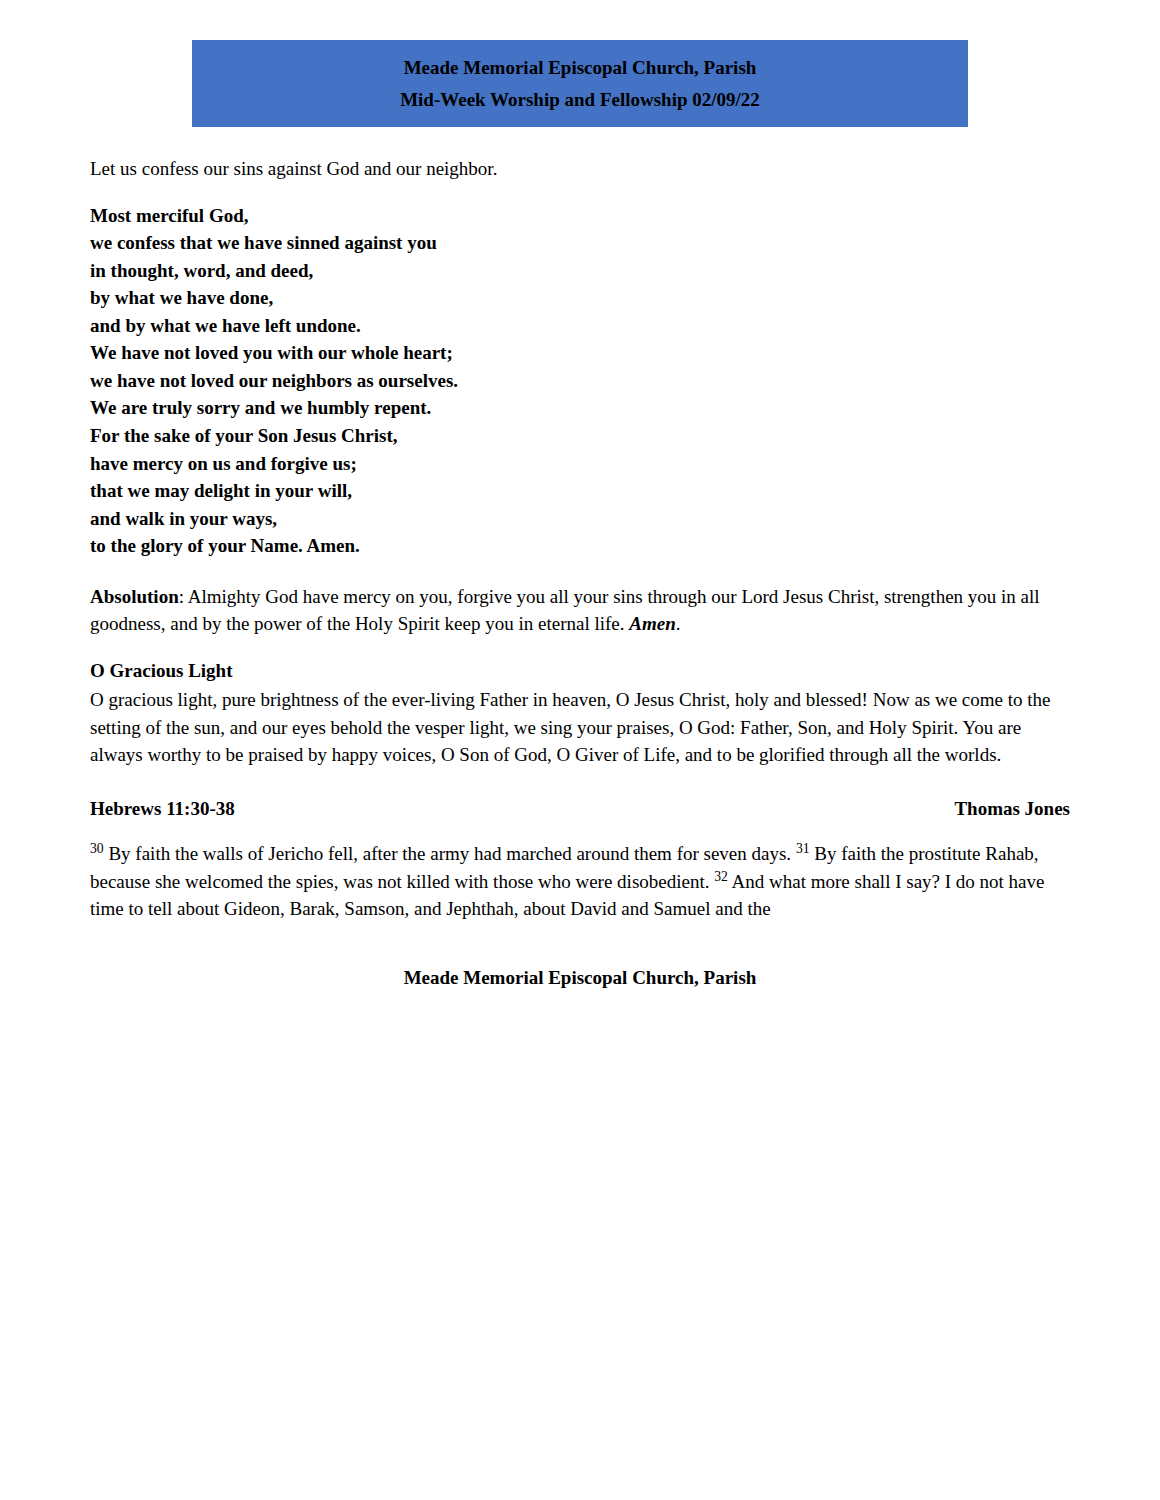Meade Memorial Episcopal Church, Parish
Mid-Week Worship and Fellowship 02/09/22
Let us confess our sins against God and our neighbor.
Most merciful God, we confess that we have sinned against you in thought, word, and deed, by what we have done, and by what we have left undone. We have not loved you with our whole heart; we have not loved our neighbors as ourselves. We are truly sorry and we humbly repent. For the sake of your Son Jesus Christ, have mercy on us and forgive us; that we may delight in your will, and walk in your ways, to the glory of your Name. Amen.
Absolution: Almighty God have mercy on you, forgive you all your sins through our Lord Jesus Christ, strengthen you in all goodness, and by the power of the Holy Spirit keep you in eternal life. Amen.
O Gracious Light
O gracious light, pure brightness of the ever-living Father in heaven, O Jesus Christ, holy and blessed! Now as we come to the setting of the sun, and our eyes behold the vesper light, we sing your praises, O God: Father, Son, and Holy Spirit. You are always worthy to be praised by happy voices, O Son of God, O Giver of Life, and to be glorified through all the worlds.
Hebrews 11:30-38 Thomas Jones
30 By faith the walls of Jericho fell, after the army had marched around them for seven days. 31 By faith the prostitute Rahab, because she welcomed the spies, was not killed with those who were disobedient. 32 And what more shall I say? I do not have time to tell about Gideon, Barak, Samson, and Jephthah, about David and Samuel and the
Meade Memorial Episcopal Church, Parish